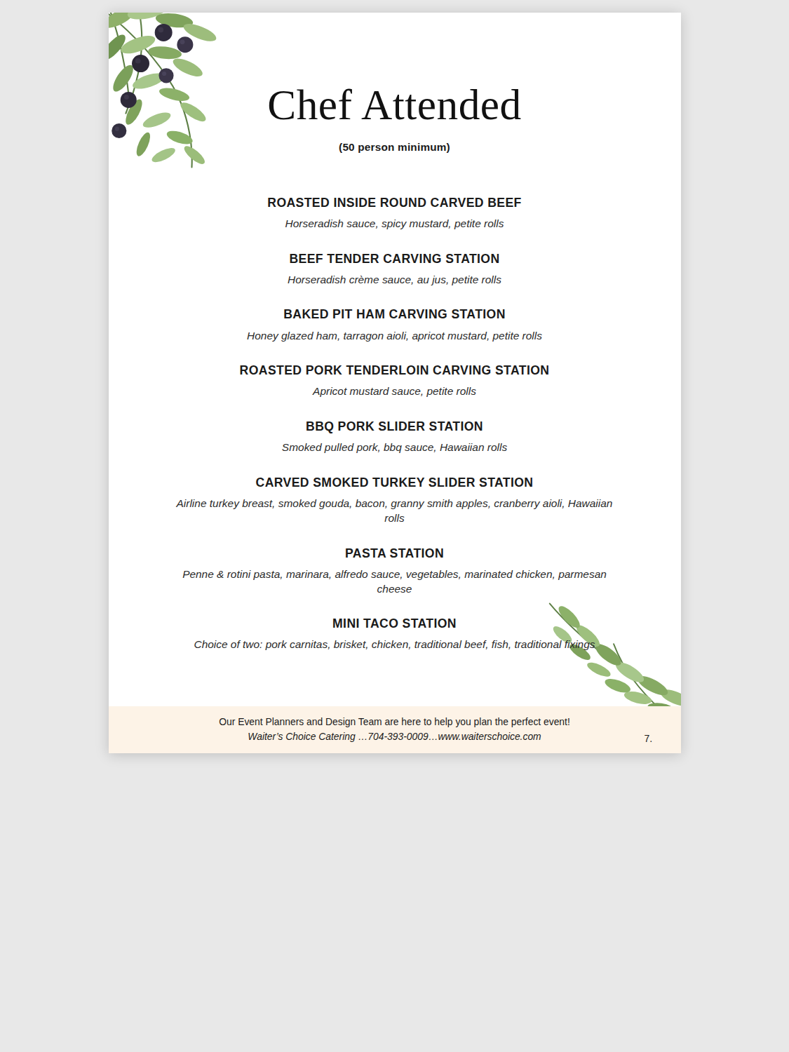Chef Attended
(50 person minimum)
Roasted Inside Round Carved Beef
Horseradish sauce, spicy mustard, petite rolls
Beef Tender Carving Station
Horseradish crème sauce, au jus, petite rolls
Baked Pit Ham Carving Station
Honey glazed ham, tarragon aioli, apricot mustard, petite rolls
Roasted Pork Tenderloin Carving Station
Apricot mustard sauce, petite rolls
BBQ Pork Slider Station
Smoked pulled pork, bbq sauce, Hawaiian rolls
Carved Smoked Turkey Slider Station
Airline turkey breast, smoked gouda, bacon, granny smith apples, cranberry aioli, Hawaiian rolls
Pasta Station
Penne & rotini pasta, marinara, alfredo sauce, vegetables, marinated chicken, parmesan cheese
Mini Taco Station
Choice of two: pork carnitas, brisket, chicken, traditional beef, fish, traditional fixings
Our Event Planners and Design Team are here to help you plan the perfect event!
Waiter’s Choice Catering …704-393-0009…www.waiterschoice.com
7.